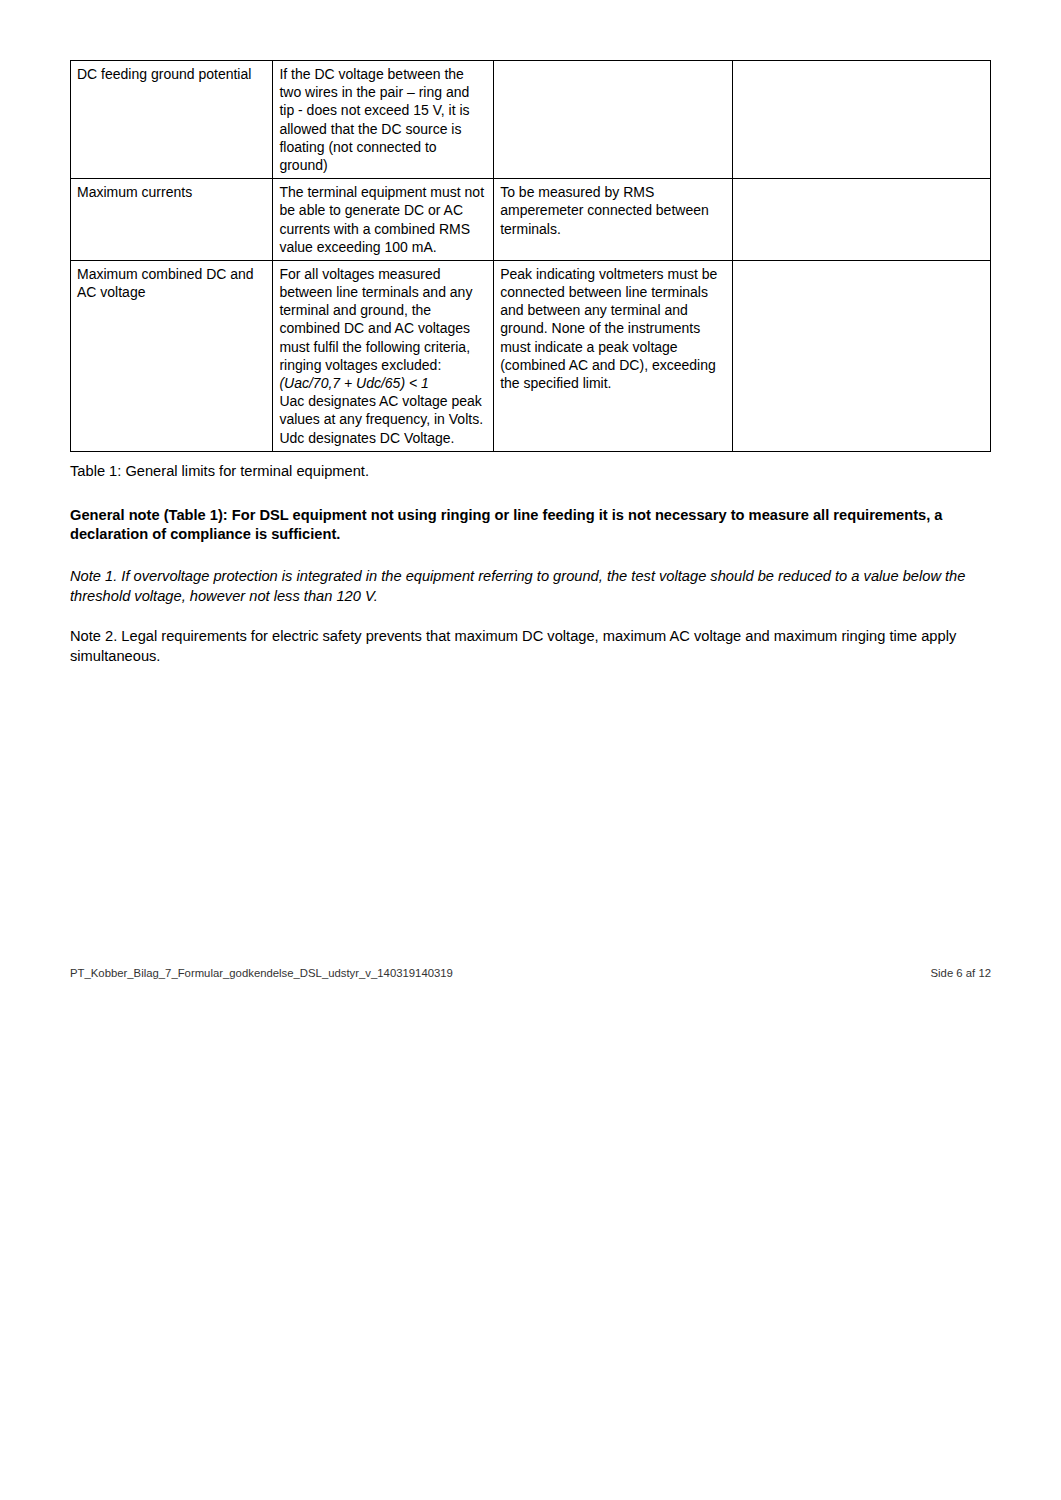| DC feeding ground potential | If the DC voltage between the two wires in the pair – ring and tip - does not exceed 15 V, it is allowed that the DC source is floating (not connected to ground) | | |
| Maximum currents | The terminal equipment must not be able to generate DC or AC currents with a combined RMS value exceeding 100 mA. | To be measured by RMS amperemeter connected between terminals. | |
| Maximum combined DC and AC voltage | For all voltages measured between line terminals and any terminal and ground, the combined DC and AC voltages must fulfil the following criteria, ringing voltages excluded: (Uac/70,7 + Udc/65) < 1 Uac designates AC voltage peak values at any frequency, in Volts. Udc designates DC Voltage. | Peak indicating voltmeters must be connected between line terminals and between any terminal and ground. None of the instruments must indicate a peak voltage (combined AC and DC), exceeding the specified limit. | |
Table 1: General limits for terminal equipment.
General note (Table 1): For DSL equipment not using ringing or line feeding it is not necessary to measure all requirements, a declaration of compliance is sufficient.
Note 1. If overvoltage protection is integrated in the equipment referring to ground, the test voltage should be reduced to a value below the threshold voltage, however not less than 120 V.
Note 2. Legal requirements for electric safety prevents that maximum DC voltage, maximum AC voltage and maximum ringing time apply simultaneous.
PT_Kobber_Bilag_7_Formular_godkendelse_DSL_udstyr_v_140319140319
Side 6 af 12